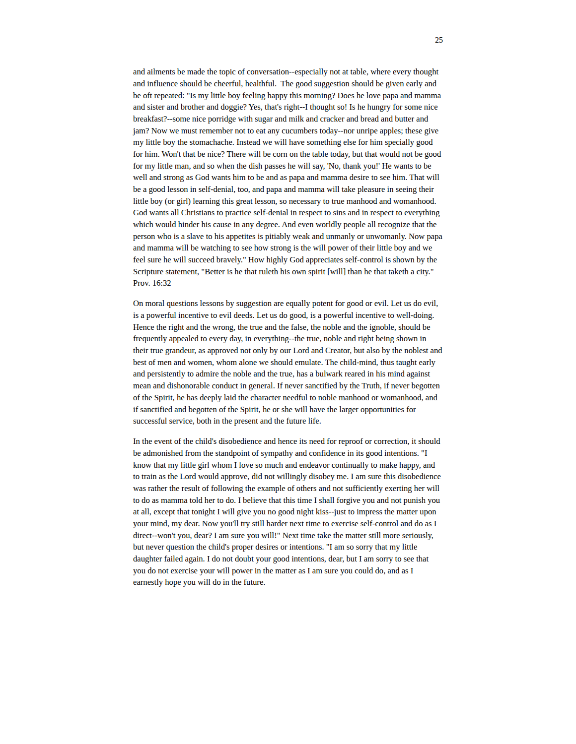25
and ailments be made the topic of conversation--especially not at table, where every thought and influence should be cheerful, healthful. The good suggestion should be given early and be oft repeated: "Is my little boy feeling happy this morning? Does he love papa and mamma and sister and brother and doggie? Yes, that's right--I thought so! Is he hungry for some nice breakfast?--some nice porridge with sugar and milk and cracker and bread and butter and jam? Now we must remember not to eat any cucumbers today--nor unripe apples; these give my little boy the stomachache. Instead we will have something else for him specially good for him. Won't that be nice? There will be corn on the table today, but that would not be good for my little man, and so when the dish passes he will say, 'No, thank you!' He wants to be well and strong as God wants him to be and as papa and mamma desire to see him. That will be a good lesson in self-denial, too, and papa and mamma will take pleasure in seeing their little boy (or girl) learning this great lesson, so necessary to true manhood and womanhood. God wants all Christians to practice self-denial in respect to sins and in respect to everything which would hinder his cause in any degree. And even worldly people all recognize that the person who is a slave to his appetites is pitiably weak and unmanly or unwomanly. Now papa and mamma will be watching to see how strong is the will power of their little boy and we feel sure he will succeed bravely." How highly God appreciates self-control is shown by the Scripture statement, "Better is he that ruleth his own spirit [will] than he that taketh a city." Prov. 16:32
On moral questions lessons by suggestion are equally potent for good or evil. Let us do evil, is a powerful incentive to evil deeds. Let us do good, is a powerful incentive to well-doing. Hence the right and the wrong, the true and the false, the noble and the ignoble, should be frequently appealed to every day, in everything--the true, noble and right being shown in their true grandeur, as approved not only by our Lord and Creator, but also by the noblest and best of men and women, whom alone we should emulate. The child-mind, thus taught early and persistently to admire the noble and the true, has a bulwark reared in his mind against mean and dishonorable conduct in general. If never sanctified by the Truth, if never begotten of the Spirit, he has deeply laid the character needful to noble manhood or womanhood, and if sanctified and begotten of the Spirit, he or she will have the larger opportunities for successful service, both in the present and the future life.
In the event of the child's disobedience and hence its need for reproof or correction, it should be admonished from the standpoint of sympathy and confidence in its good intentions. "I know that my little girl whom I love so much and endeavor continually to make happy, and to train as the Lord would approve, did not willingly disobey me. I am sure this disobedience was rather the result of following the example of others and not sufficiently exerting her will to do as mamma told her to do. I believe that this time I shall forgive you and not punish you at all, except that tonight I will give you no good night kiss--just to impress the matter upon your mind, my dear. Now you'll try still harder next time to exercise self-control and do as I direct--won't you, dear? I am sure you will!" Next time take the matter still more seriously, but never question the child's proper desires or intentions. "I am so sorry that my little daughter failed again. I do not doubt your good intentions, dear, but I am sorry to see that you do not exercise your will power in the matter as I am sure you could do, and as I earnestly hope you will do in the future.